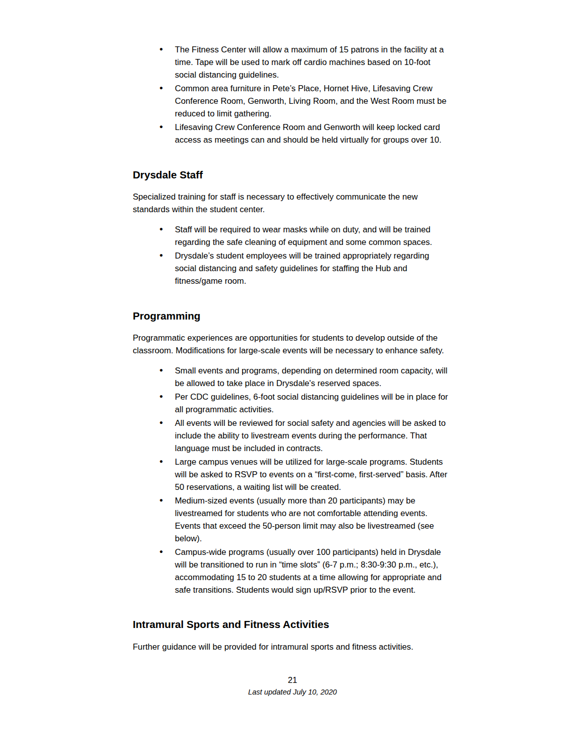The Fitness Center will allow a maximum of 15 patrons in the facility at a time. Tape will be used to mark off cardio machines based on 10-foot social distancing guidelines.
Common area furniture in Pete’s Place, Hornet Hive, Lifesaving Crew Conference Room, Genworth, Living Room, and the West Room must be reduced to limit gathering.
Lifesaving Crew Conference Room and Genworth will keep locked card access as meetings can and should be held virtually for groups over 10.
Drysdale Staff
Specialized training for staff is necessary to effectively communicate the new standards within the student center.
Staff will be required to wear masks while on duty, and will be trained regarding the safe cleaning of equipment and some common spaces.
Drysdale’s student employees will be trained appropriately regarding social distancing and safety guidelines for staffing the Hub and fitness/game room.
Programming
Programmatic experiences are opportunities for students to develop outside of the classroom. Modifications for large-scale events will be necessary to enhance safety.
Small events and programs, depending on determined room capacity, will be allowed to take place in Drysdale's reserved spaces.
Per CDC guidelines, 6-foot social distancing guidelines will be in place for all programmatic activities.
All events will be reviewed for social safety and agencies will be asked to include the ability to livestream events during the performance. That language must be included in contracts.
Large campus venues will be utilized for large-scale programs. Students will be asked to RSVP to events on a “first-come, first-served” basis. After 50 reservations, a waiting list will be created.
Medium-sized events (usually more than 20 participants) may be livestreamed for students who are not comfortable attending events. Events that exceed the 50-person limit may also be livestreamed (see below).
Campus-wide programs (usually over 100 participants) held in Drysdale will be transitioned to run in “time slots” (6-7 p.m.; 8:30-9:30 p.m., etc.), accommodating 15 to 20 students at a time allowing for appropriate and safe transitions. Students would sign up/RSVP prior to the event.
Intramural Sports and Fitness Activities
Further guidance will be provided for intramural sports and fitness activities.
21
Last updated July 10, 2020